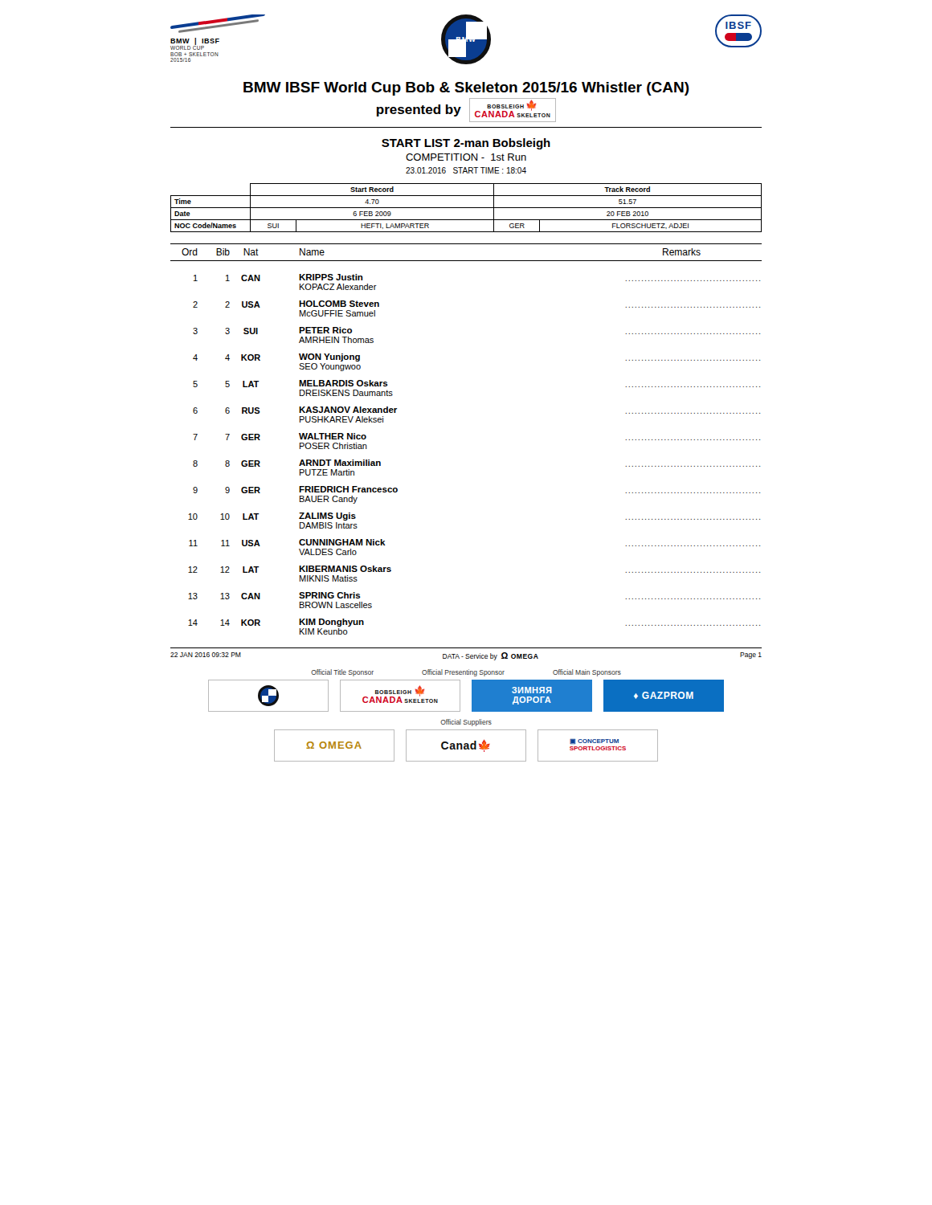BMW | IBSF
WORLD CUP
BOB + SKELETON
2015/16
BMW
IBSF
BMW IBSF World Cup Bob & Skeleton 2015/16 Whistler (CAN)
presented by BOBSLEIGH 🍁
CANADA SKELETON
START LIST 2-man Bobsleigh
COMPETITION - 1st Run
23.01.2016 START TIME : 18:04
| | Start Record | Track Record |
| Time | 4.70 | 51.57 |
| Date | 6 FEB 2009 | 20 FEB 2010 |
| NOC Code/Names | SUI | HEFTI, LAMPARTER | GER | FLORSCHUETZ, ADJEI |
Ord
Bib
Nat
Name
Remarks
1
1
CAN
KRIPPS Justin
KOPACZ Alexander
..........................................
2
2
USA
HOLCOMB Steven
McGUFFIE Samuel
..........................................
3
3
SUI
PETER Rico
AMRHEIN Thomas
..........................................
4
4
KOR
WON Yunjong
SEO Youngwoo
..........................................
5
5
LAT
MELBARDIS Oskars
DREISKENS Daumants
..........................................
6
6
RUS
KASJANOV Alexander
PUSHKAREV Aleksei
..........................................
7
7
GER
WALTHER Nico
POSER Christian
..........................................
8
8
GER
ARNDT Maximilian
PUTZE Martin
..........................................
9
9
GER
FRIEDRICH Francesco
BAUER Candy
..........................................
10
10
LAT
ZALIMS Ugis
DAMBIS Intars
..........................................
11
11
USA
CUNNINGHAM Nick
VALDES Carlo
..........................................
12
12
LAT
KIBERMANIS Oskars
MIKNIS Matiss
..........................................
13
13
CAN
SPRING Chris
BROWN Lascelles
..........................................
14
14
KOR
KIM Donghyun
KIM Keunbo
..........................................
22 JAN 2016 09:32 PM
DATA - Service by Ω OMEGA
Page 1
Official Title Sponsor Official Presenting Sponsor Official Main Sponsors
BOBSLEIGH 🍁
CANADA SKELETON
ЗИМНЯЯ
ДОРОГА
♦ GAZPROM
Official Suppliers
Ω OMEGA
Canad🍁
▣ CONCEPTUM
SPORTLOGISTICS